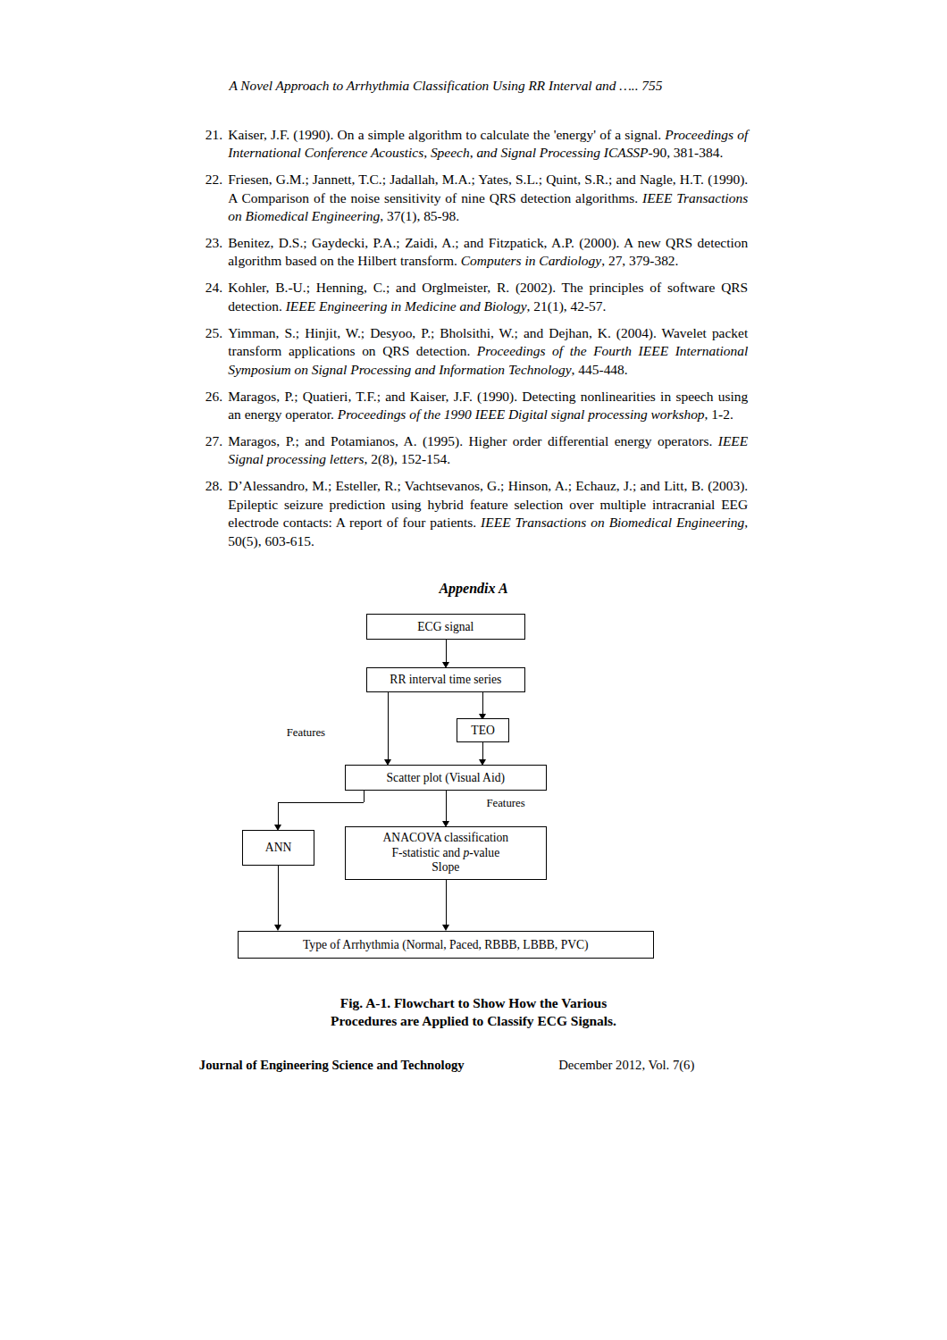A Novel Approach to Arrhythmia Classification Using RR Interval and ….. 755
21. Kaiser, J.F. (1990). On a simple algorithm to calculate the 'energy' of a signal. Proceedings of International Conference Acoustics, Speech, and Signal Processing ICASSP-90, 381-384.
22. Friesen, G.M.; Jannett, T.C.; Jadallah, M.A.; Yates, S.L.; Quint, S.R.; and Nagle, H.T. (1990). A Comparison of the noise sensitivity of nine QRS detection algorithms. IEEE Transactions on Biomedical Engineering, 37(1), 85-98.
23. Benitez, D.S.; Gaydecki, P.A.; Zaidi, A.; and Fitzpatick, A.P. (2000). A new QRS detection algorithm based on the Hilbert transform. Computers in Cardiology, 27, 379-382.
24. Kohler, B.-U.; Henning, C.; and Orglmeister, R. (2002). The principles of software QRS detection. IEEE Engineering in Medicine and Biology, 21(1), 42-57.
25. Yimman, S.; Hinjit, W.; Desyoo, P.; Bholsithi, W.; and Dejhan, K. (2004). Wavelet packet transform applications on QRS detection. Proceedings of the Fourth IEEE International Symposium on Signal Processing and Information Technology, 445-448.
26. Maragos, P.; Quatieri, T.F.; and Kaiser, J.F. (1990). Detecting nonlinearities in speech using an energy operator. Proceedings of the 1990 IEEE Digital signal processing workshop, 1-2.
27. Maragos, P.; and Potamianos, A. (1995). Higher order differential energy operators. IEEE Signal processing letters, 2(8), 152-154.
28. D’Alessandro, M.; Esteller, R.; Vachtsevanos, G.; Hinson, A.; Echauz, J.; and Litt, B. (2003). Epileptic seizure prediction using hybrid feature selection over multiple intracranial EEG electrode contacts: A report of four patients. IEEE Transactions on Biomedical Engineering, 50(5), 603-615.
Appendix A
ECG signal
RR interval time series
TEO
Features
Scatter plot (Visual Aid)
Features
ANN
ANACOVA classification
F-statistic and p-value
Slope
Type of Arrhythmia (Normal, Paced, RBBB, LBBB, PVC)
Fig. A-1. Flowchart to Show How the Various
Procedures are Applied to Classify ECG Signals.
Journal of Engineering Science and Technology December 2012, Vol. 7(6)